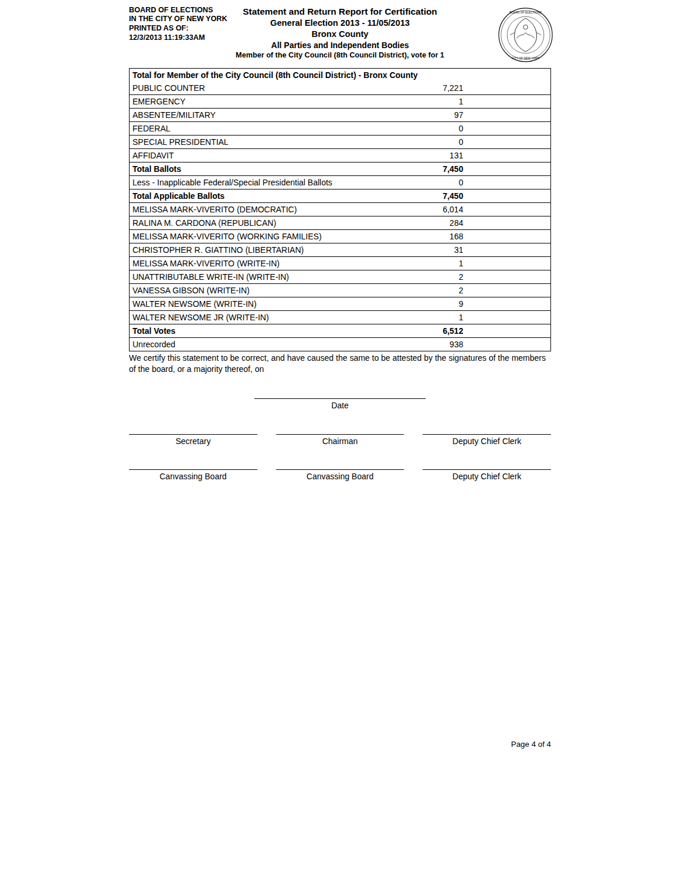Board of Elections
in the City of New York
Printed as of:
12/3/2013 11:19:33AM
Statement and Return Report for Certification
General Election 2013 - 11/05/2013
Bronx County
All Parties and Independent Bodies
Member of the City Council (8th Council District), vote for 1
BOARD OF ELECTIONS CITY OF NEW YORK
Total for Member of the City Council (8th Council District) - Bronx County
| PUBLIC COUNTER | 7,221 |
| EMERGENCY | 1 |
| ABSENTEE/MILITARY | 97 |
| FEDERAL | 0 |
| SPECIAL PRESIDENTIAL | 0 |
| AFFIDAVIT | 131 |
| Total Ballots | 7,450 |
| Less - Inapplicable Federal/Special Presidential Ballots | 0 |
| Total Applicable Ballots | 7,450 |
| MELISSA MARK-VIVERITO (DEMOCRATIC) | 6,014 |
| RALINA M. CARDONA (REPUBLICAN) | 284 |
| MELISSA MARK-VIVERITO (WORKING FAMILIES) | 168 |
| CHRISTOPHER R. GIATTINO (LIBERTARIAN) | 31 |
| MELISSA MARK-VIVERITO (WRITE-IN) | 1 |
| UNATTRIBUTABLE WRITE-IN (WRITE-IN) | 2 |
| VANESSA GIBSON (WRITE-IN) | 2 |
| WALTER NEWSOME (WRITE-IN) | 9 |
| WALTER NEWSOME JR (WRITE-IN) | 1 |
| Total Votes | 6,512 |
| Unrecorded | 938 |
We certify this statement to be correct, and have caused the same to be attested by the signatures of the members of the board, or a majority thereof, on
Date
Secretary
Chairman
Deputy Chief Clerk
Canvassing Board
Canvassing Board
Deputy Chief Clerk
Page 4 of 4